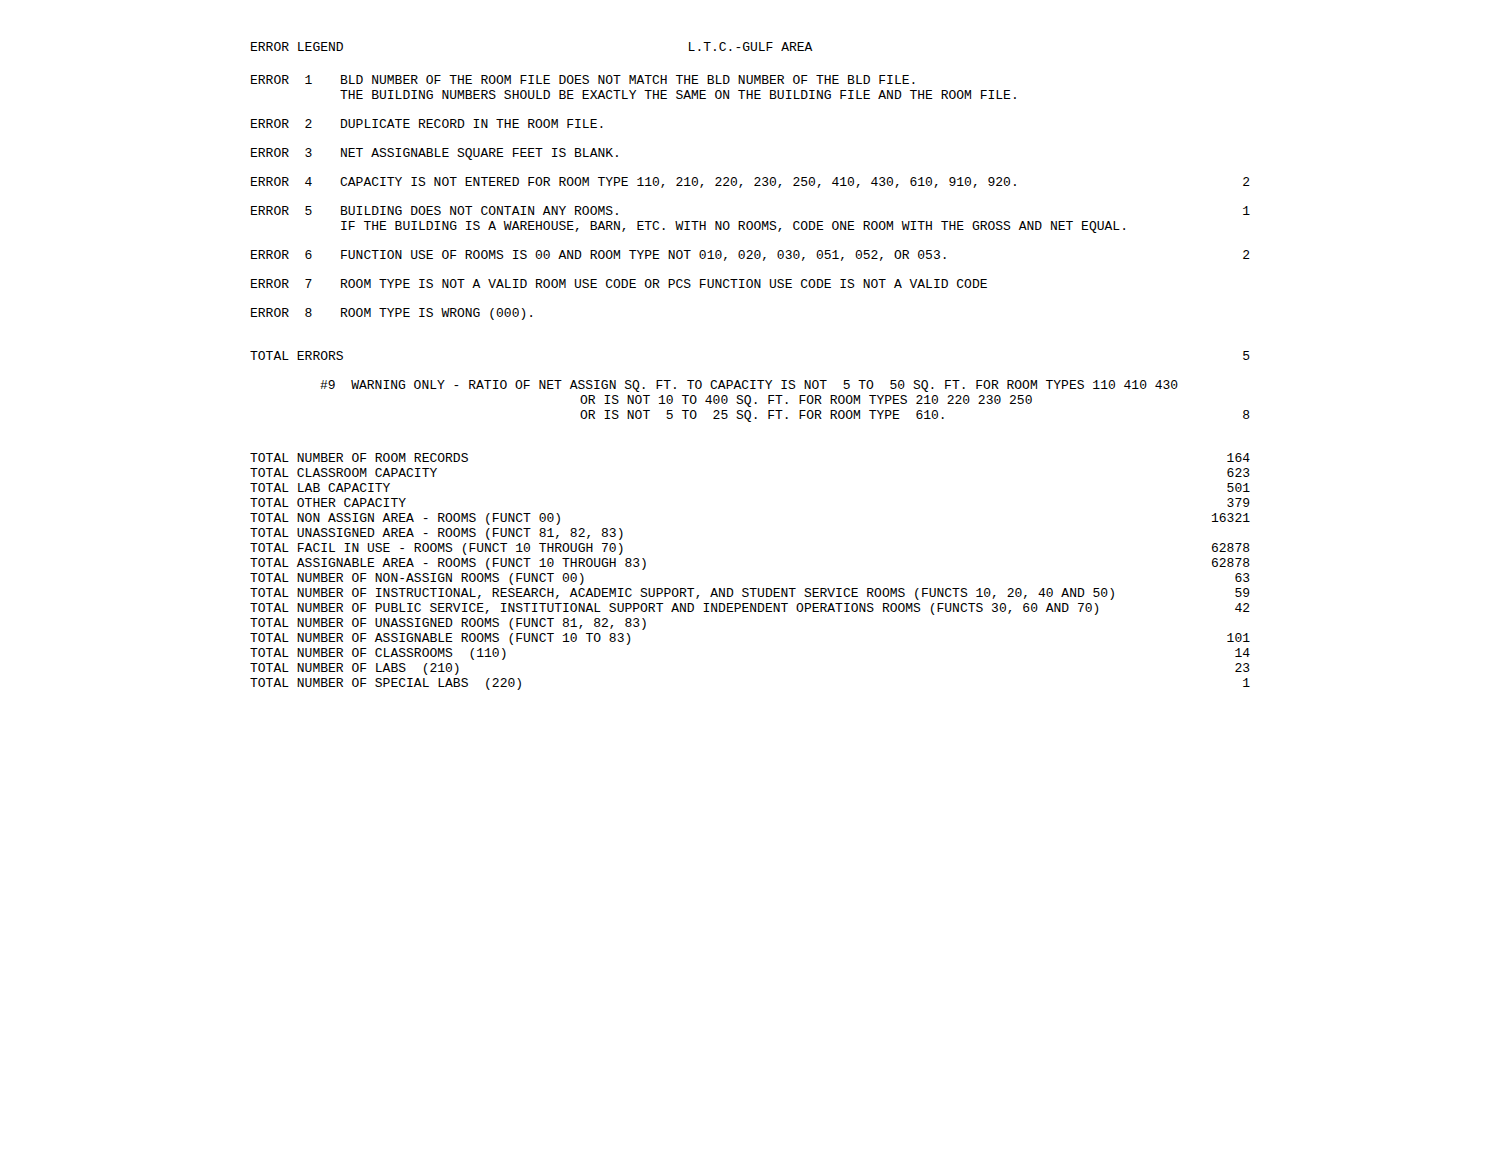ERROR LEGEND L.T.C.-GULF AREA
| ERROR 1 | BLD NUMBER OF THE ROOM FILE DOES NOT MATCH THE BLD NUMBER OF THE BLD FILE. THE BUILDING NUMBERS SHOULD BE EXACTLY THE SAME ON THE BUILDING FILE AND THE ROOM FILE. | |
| ERROR 2 | DUPLICATE RECORD IN THE ROOM FILE. | |
| ERROR 3 | NET ASSIGNABLE SQUARE FEET IS BLANK. | |
| ERROR 4 | CAPACITY IS NOT ENTERED FOR ROOM TYPE 110, 210, 220, 230, 250, 410, 430, 610, 910, 920. | 2 |
| ERROR 5 | BUILDING DOES NOT CONTAIN ANY ROOMS. IF THE BUILDING IS A WAREHOUSE, BARN, ETC. WITH NO ROOMS, CODE ONE ROOM WITH THE GROSS AND NET EQUAL. | 1 |
| ERROR 6 | FUNCTION USE OF ROOMS IS 00 AND ROOM TYPE NOT 010, 020, 030, 051, 052, OR 053. | 2 |
| ERROR 7 | ROOM TYPE IS NOT A VALID ROOM USE CODE OR PCS FUNCTION USE CODE IS NOT A VALID CODE | |
| ERROR 8 | ROOM TYPE IS WRONG (000). | |
| TOTAL ERRORS | | 5 |
| #9 WARNING ONLY - RATIO OF NET ASSIGN SQ. FT. TO CAPACITY IS NOT 5 TO 50 SQ. FT. FOR ROOM TYPES 110 410 430 | |
| OR IS NOT 10 TO 400 SQ. FT. FOR ROOM TYPES 210 220 230 250 | |
| OR IS NOT 5 TO 25 SQ. FT. FOR ROOM TYPE 610. | 8 |
| TOTAL NUMBER OF ROOM RECORDS | 164 |
| TOTAL CLASSROOM CAPACITY | 623 |
| TOTAL LAB CAPACITY | 501 |
| TOTAL OTHER CAPACITY | 379 |
| TOTAL NON ASSIGN AREA - ROOMS (FUNCT 00) | 16321 |
| TOTAL UNASSIGNED AREA - ROOMS (FUNCT 81, 82, 83) | |
| TOTAL FACIL IN USE - ROOMS (FUNCT 10 THROUGH 70) | 62878 |
| TOTAL ASSIGNABLE AREA - ROOMS (FUNCT 10 THROUGH 83) | 62878 |
| TOTAL NUMBER OF NON-ASSIGN ROOMS (FUNCT 00) | 63 |
| TOTAL NUMBER OF INSTRUCTIONAL, RESEARCH, ACADEMIC SUPPORT, AND STUDENT SERVICE ROOMS (FUNCTS 10, 20, 40 AND 50) | 59 |
| TOTAL NUMBER OF PUBLIC SERVICE, INSTITUTIONAL SUPPORT AND INDEPENDENT OPERATIONS ROOMS (FUNCTS 30, 60 AND 70) | 42 |
| TOTAL NUMBER OF UNASSIGNED ROOMS (FUNCT 81, 82, 83) | |
| TOTAL NUMBER OF ASSIGNABLE ROOMS (FUNCT 10 TO 83) | 101 |
| TOTAL NUMBER OF CLASSROOMS (110) | 14 |
| TOTAL NUMBER OF LABS (210) | 23 |
| TOTAL NUMBER OF SPECIAL LABS (220) | 1 |